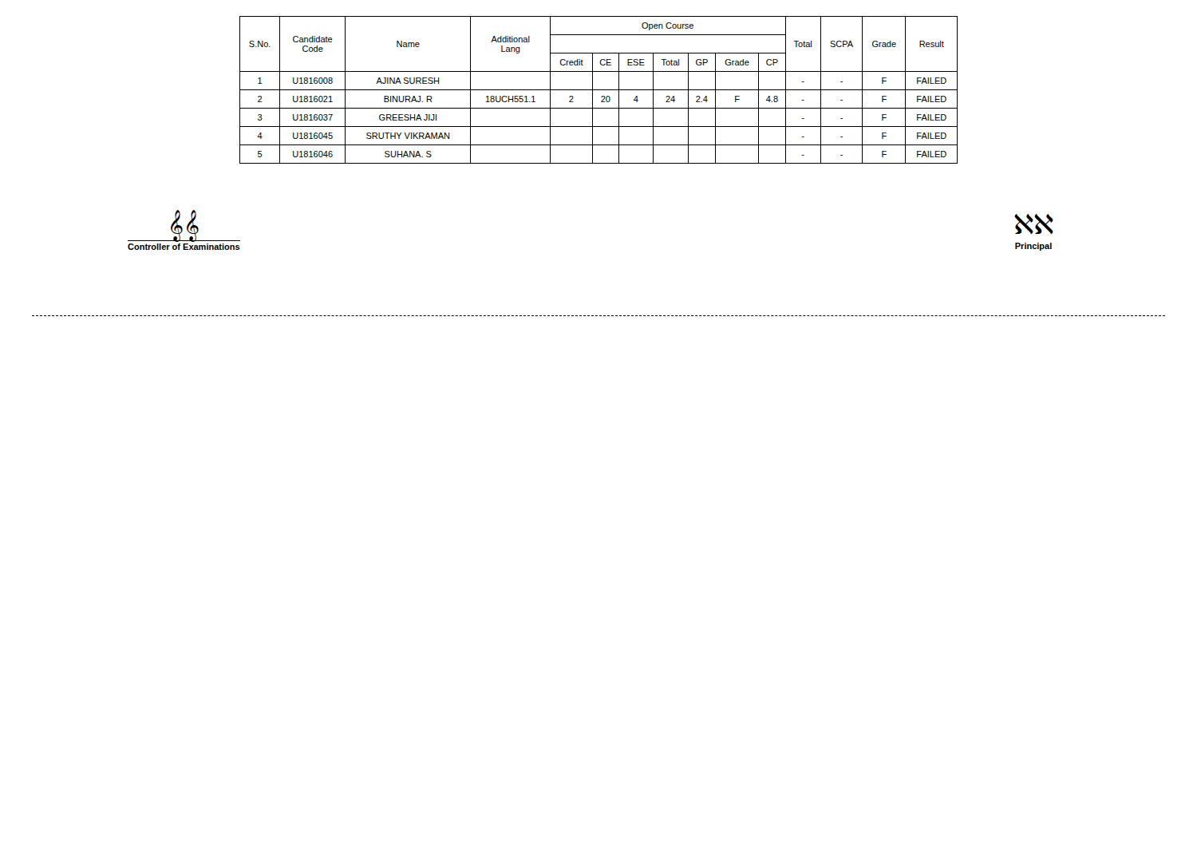| S.No. | Candidate Code | Name | Additional Lang | Open Course | Total | SCPA | Grade | Result |
| --- | --- | --- | --- | --- | --- | --- | --- | --- |
| Credit | CE | ESE | Total | GP | Grade | CP |
| 1 | U1816008 | AJINA SURESH | | | | | | | | | - | - | F | FAILED |
| 2 | U1816021 | BINURAJ. R | 18UCH551.1 | 2 | 20 | 4 | 24 | 2.4 | F | 4.8 | - | - | F | FAILED |
| 3 | U1816037 | GREESHA JIJI | | | | | | | | | - | - | F | FAILED |
| 4 | U1816045 | SRUTHY VIKRAMAN | | | | | | | | | - | - | F | FAILED |
| 5 | U1816046 | SUHANA. S | | | | | | | | | - | - | F | FAILED |
𝄞𝄞
Controller of Examinations
ℵℵ
Principal